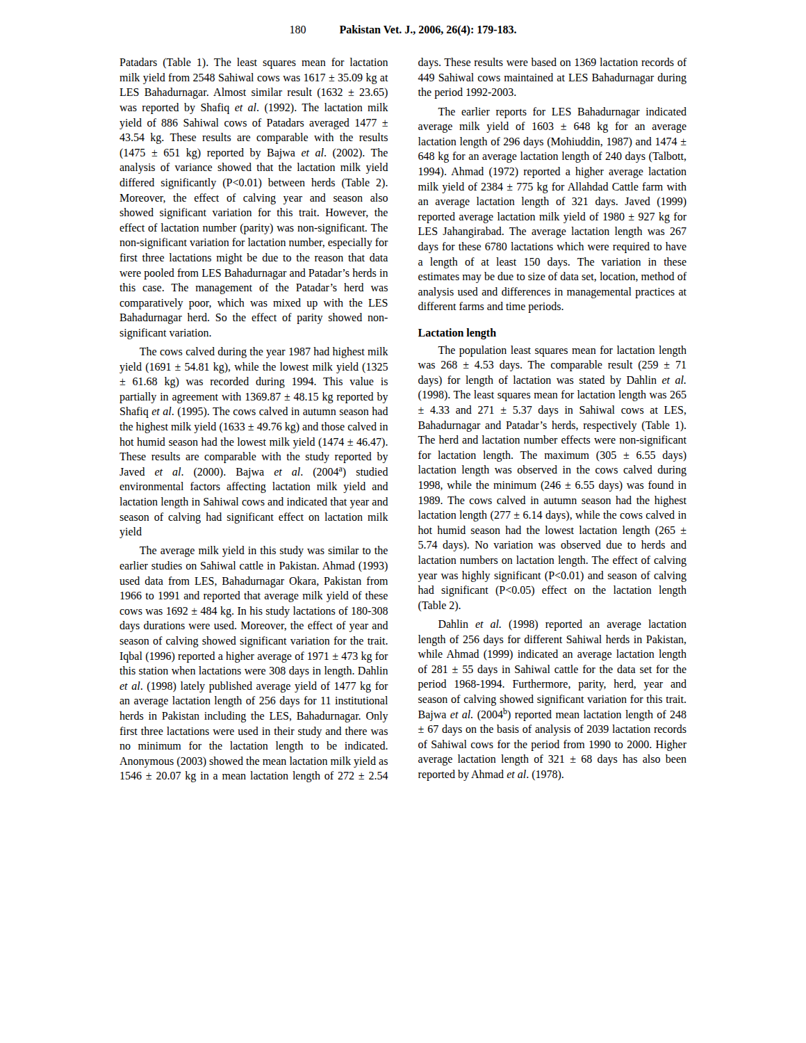180 Pakistan Vet. J., 2006, 26(4): 179-183.
Patadars (Table 1). The least squares mean for lactation milk yield from 2548 Sahiwal cows was 1617 ± 35.09 kg at LES Bahadurnagar. Almost similar result (1632 ± 23.65) was reported by Shafiq et al. (1992). The lactation milk yield of 886 Sahiwal cows of Patadars averaged 1477 ± 43.54 kg. These results are comparable with the results (1475 ± 651 kg) reported by Bajwa et al. (2002). The analysis of variance showed that the lactation milk yield differed significantly (P<0.01) between herds (Table 2). Moreover, the effect of calving year and season also showed significant variation for this trait. However, the effect of lactation number (parity) was non-significant. The non-significant variation for lactation number, especially for first three lactations might be due to the reason that data were pooled from LES Bahadurnagar and Patadar’s herds in this case. The management of the Patadar’s herd was comparatively poor, which was mixed up with the LES Bahadurnagar herd. So the effect of parity showed non-significant variation.
The cows calved during the year 1987 had highest milk yield (1691 ± 54.81 kg), while the lowest milk yield (1325 ± 61.68 kg) was recorded during 1994. This value is partially in agreement with 1369.87 ± 48.15 kg reported by Shafiq et al. (1995). The cows calved in autumn season had the highest milk yield (1633 ± 49.76 kg) and those calved in hot humid season had the lowest milk yield (1474 ± 46.47). These results are comparable with the study reported by Javed et al. (2000). Bajwa et al. (2004a) studied environmental factors affecting lactation milk yield and lactation length in Sahiwal cows and indicated that year and season of calving had significant effect on lactation milk yield
The average milk yield in this study was similar to the earlier studies on Sahiwal cattle in Pakistan. Ahmad (1993) used data from LES, Bahadurnagar Okara, Pakistan from 1966 to 1991 and reported that average milk yield of these cows was 1692 ± 484 kg. In his study lactations of 180-308 days durations were used. Moreover, the effect of year and season of calving showed significant variation for the trait. Iqbal (1996) reported a higher average of 1971 ± 473 kg for this station when lactations were 308 days in length. Dahlin et al. (1998) lately published average yield of 1477 kg for an average lactation length of 256 days for 11 institutional herds in Pakistan including the LES, Bahadurnagar. Only first three lactations were used in their study and there was no minimum for the lactation length to be indicated. Anonymous (2003) showed the mean lactation milk yield as 1546 ± 20.07 kg in a mean lactation length of 272 ± 2.54 days. These results were based on 1369 lactation records of 449 Sahiwal cows maintained at LES Bahadurnagar during the period 1992-2003.
The earlier reports for LES Bahadurnagar indicated average milk yield of 1603 ± 648 kg for an average lactation length of 296 days (Mohiuddin, 1987) and 1474 ± 648 kg for an average lactation length of 240 days (Talbott, 1994). Ahmad (1972) reported a higher average lactation milk yield of 2384 ± 775 kg for Allahdad Cattle farm with an average lactation length of 321 days. Javed (1999) reported average lactation milk yield of 1980 ± 927 kg for LES Jahangirabad. The average lactation length was 267 days for these 6780 lactations which were required to have a length of at least 150 days. The variation in these estimates may be due to size of data set, location, method of analysis used and differences in managemental practices at different farms and time periods.
Lactation length
The population least squares mean for lactation length was 268 ± 4.53 days. The comparable result (259 ± 71 days) for length of lactation was stated by Dahlin et al. (1998). The least squares mean for lactation length was 265 ± 4.33 and 271 ± 5.37 days in Sahiwal cows at LES, Bahadurnagar and Patadar’s herds, respectively (Table 1). The herd and lactation number effects were non-significant for lactation length. The maximum (305 ± 6.55 days) lactation length was observed in the cows calved during 1998, while the minimum (246 ± 6.55 days) was found in 1989. The cows calved in autumn season had the highest lactation length (277 ± 6.14 days), while the cows calved in hot humid season had the lowest lactation length (265 ± 5.74 days). No variation was observed due to herds and lactation numbers on lactation length. The effect of calving year was highly significant (P<0.01) and season of calving had significant (P<0.05) effect on the lactation length (Table 2).
Dahlin et al. (1998) reported an average lactation length of 256 days for different Sahiwal herds in Pakistan, while Ahmad (1999) indicated an average lactation length of 281 ± 55 days in Sahiwal cattle for the data set for the period 1968-1994. Furthermore, parity, herd, year and season of calving showed significant variation for this trait. Bajwa et al. (2004b) reported mean lactation length of 248 ± 67 days on the basis of analysis of 2039 lactation records of Sahiwal cows for the period from 1990 to 2000. Higher average lactation length of 321 ± 68 days has also been reported by Ahmad et al. (1978).